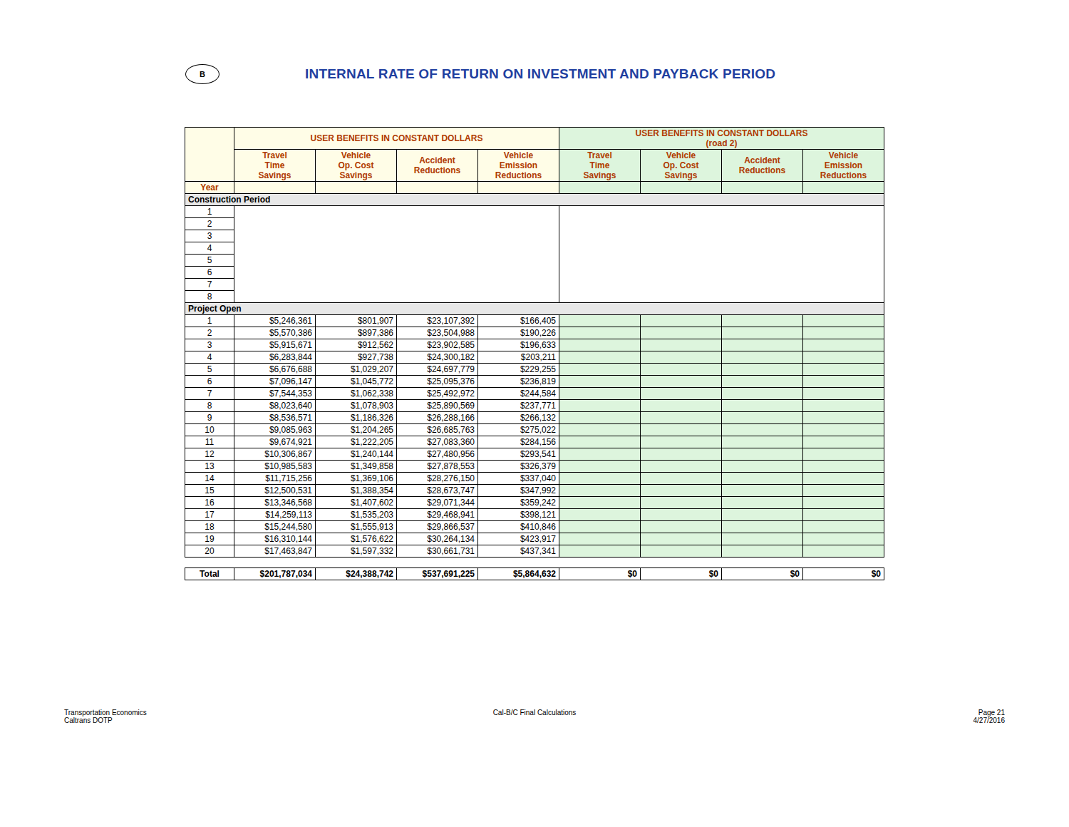B
INTERNAL RATE OF RETURN ON INVESTMENT AND PAYBACK PERIOD
| | USER BENEFITS IN CONSTANT DOLLARS | USER BENEFITS IN CONSTANT DOLLARS (road 2) |
| Travel Time Savings | Vehicle Op. Cost Savings | Accident Reductions | Vehicle Emission Reductions | Travel Time Savings | Vehicle Op. Cost Savings | Accident Reductions | Vehicle Emission Reductions |
| Year | | | | | | | | |
| Construction Period |
| 1 | | |
| 2 |
| 3 |
| 4 |
| 5 |
| 6 |
| 7 |
| 8 |
| Project Open |
| 1 | $5,246,361 | $801,907 | $23,107,392 | $166,405 | | | | |
| 2 | $5,570,386 | $897,386 | $23,504,988 | $190,226 | | | | |
| 3 | $5,915,671 | $912,562 | $23,902,585 | $196,633 | | | | |
| 4 | $6,283,844 | $927,738 | $24,300,182 | $203,211 | | | | |
| 5 | $6,676,688 | $1,029,207 | $24,697,779 | $229,255 | | | | |
| 6 | $7,096,147 | $1,045,772 | $25,095,376 | $236,819 | | | | |
| 7 | $7,544,353 | $1,062,338 | $25,492,972 | $244,584 | | | | |
| 8 | $8,023,640 | $1,078,903 | $25,890,569 | $237,771 | | | | |
| 9 | $8,536,571 | $1,186,326 | $26,288,166 | $266,132 | | | | |
| 10 | $9,085,963 | $1,204,265 | $26,685,763 | $275,022 | | | | |
| 11 | $9,674,921 | $1,222,205 | $27,083,360 | $284,156 | | | | |
| 12 | $10,306,867 | $1,240,144 | $27,480,956 | $293,541 | | | | |
| 13 | $10,985,583 | $1,349,858 | $27,878,553 | $326,379 | | | | |
| 14 | $11,715,256 | $1,369,106 | $28,276,150 | $337,040 | | | | |
| 15 | $12,500,531 | $1,388,354 | $28,673,747 | $347,992 | | | | |
| 16 | $13,346,568 | $1,407,602 | $29,071,344 | $359,242 | | | | |
| 17 | $14,259,113 | $1,535,203 | $29,468,941 | $398,121 | | | | |
| 18 | $15,244,580 | $1,555,913 | $29,866,537 | $410,846 | | | | |
| 19 | $16,310,144 | $1,576,622 | $30,264,134 | $423,917 | | | | |
| 20 | $17,463,847 | $1,597,332 | $30,661,731 | $437,341 | | | | |
| Total | $201,787,034 | $24,388,742 | $537,691,225 | $5,864,632 | $0 | $0 | $0 | $0 |
Transportation Economics
Caltrans DOTP
Cal-B/C Final Calculations
Page 21
4/27/2016